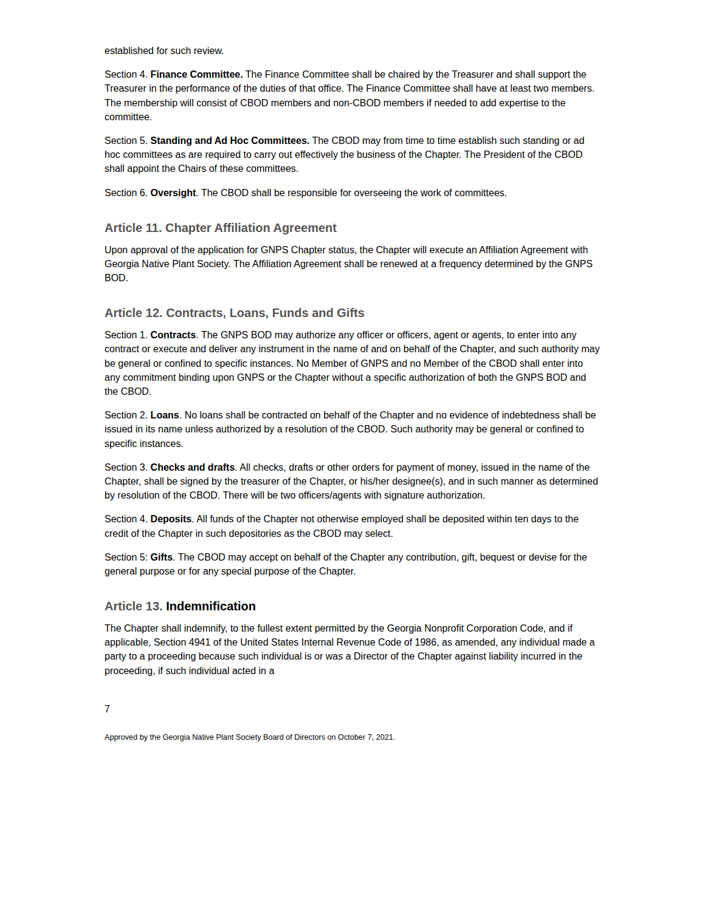established for such review.
Section 4. Finance Committee. The Finance Committee shall be chaired by the Treasurer and shall support the Treasurer in the performance of the duties of that office. The Finance Committee shall have at least two members. The membership will consist of CBOD members and non-CBOD members if needed to add expertise to the committee.
Section 5. Standing and Ad Hoc Committees. The CBOD may from time to time establish such standing or ad hoc committees as are required to carry out effectively the business of the Chapter. The President of the CBOD shall appoint the Chairs of these committees.
Section 6. Oversight. The CBOD shall be responsible for overseeing the work of committees.
Article 11. Chapter Affiliation Agreement
Upon approval of the application for GNPS Chapter status, the Chapter will execute an Affiliation Agreement with Georgia Native Plant Society. The Affiliation Agreement shall be renewed at a frequency determined by the GNPS BOD.
Article 12. Contracts, Loans, Funds and Gifts
Section 1. Contracts. The GNPS BOD may authorize any officer or officers, agent or agents, to enter into any contract or execute and deliver any instrument in the name of and on behalf of the Chapter, and such authority may be general or confined to specific instances. No Member of GNPS and no Member of the CBOD shall enter into any commitment binding upon GNPS or the Chapter without a specific authorization of both the GNPS BOD and the CBOD.
Section 2. Loans. No loans shall be contracted on behalf of the Chapter and no evidence of indebtedness shall be issued in its name unless authorized by a resolution of the CBOD. Such authority may be general or confined to specific instances.
Section 3. Checks and drafts. All checks, drafts or other orders for payment of money, issued in the name of the Chapter, shall be signed by the treasurer of the Chapter, or his/her designee(s), and in such manner as determined by resolution of the CBOD. There will be two officers/agents with signature authorization.
Section 4. Deposits. All funds of the Chapter not otherwise employed shall be deposited within ten days to the credit of the Chapter in such depositories as the CBOD may select.
Section 5: Gifts. The CBOD may accept on behalf of the Chapter any contribution, gift, bequest or devise for the general purpose or for any special purpose of the Chapter.
Article 13. Indemnification
The Chapter shall indemnify, to the fullest extent permitted by the Georgia Nonprofit Corporation Code, and if applicable, Section 4941 of the United States Internal Revenue Code of 1986, as amended, any individual made a party to a proceeding because such individual is or was a Director of the Chapter against liability incurred in the proceeding, if such individual acted in a
7
Approved by the Georgia Native Plant Society Board of Directors on October 7, 2021.